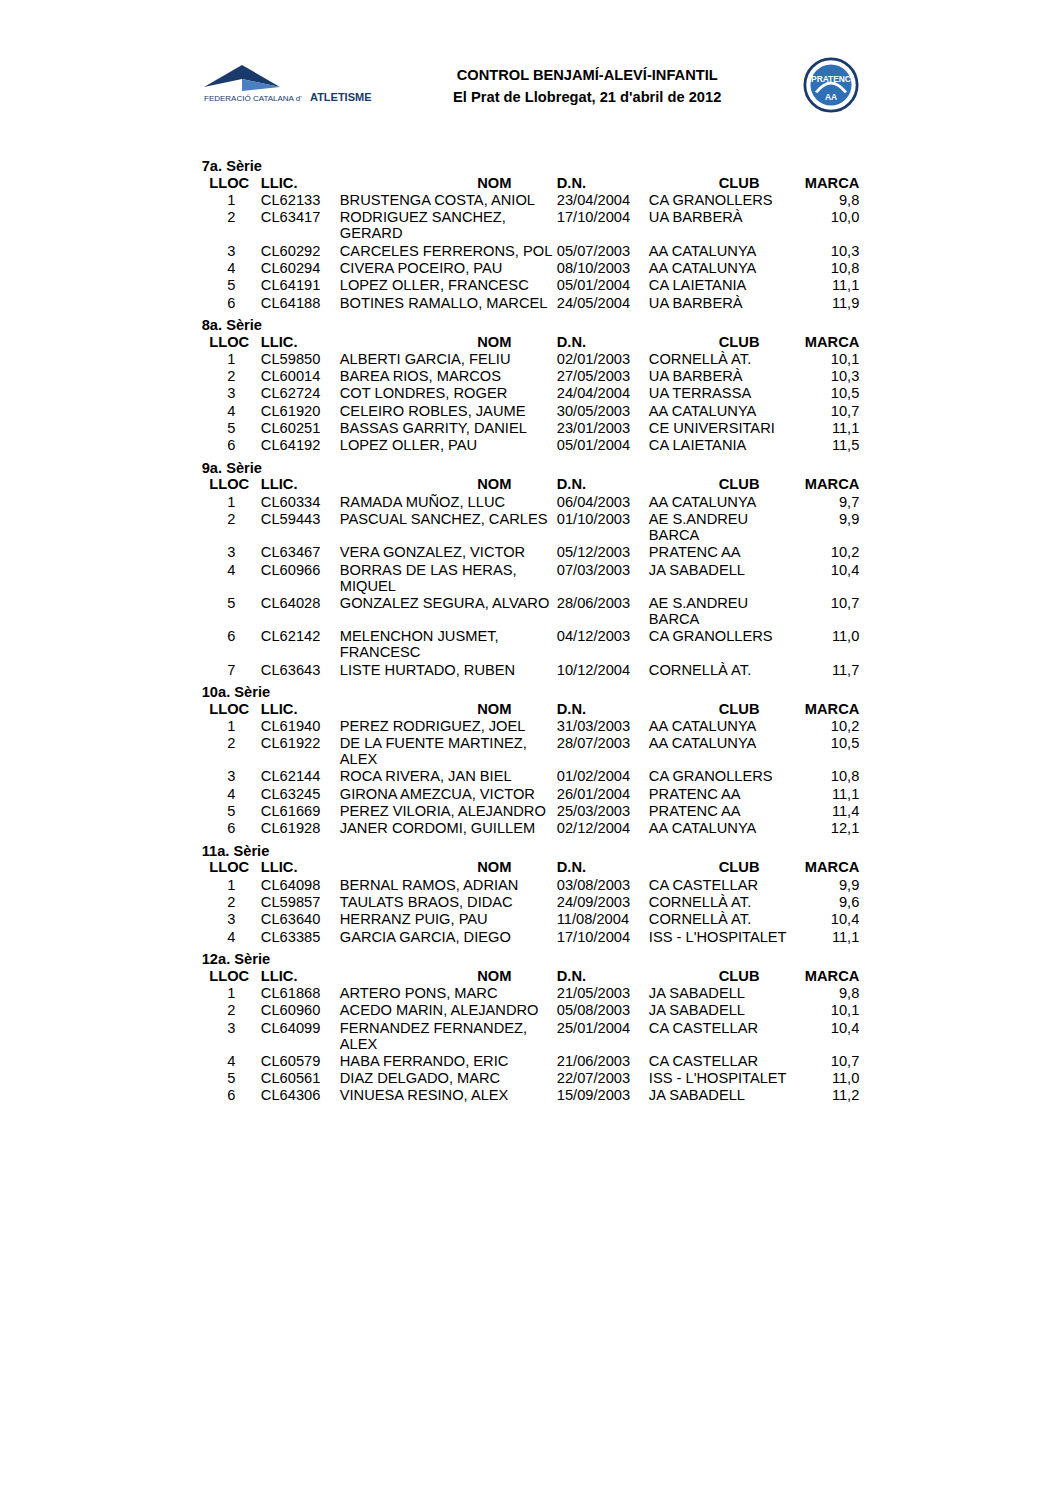FEDERACIÓ CATALANA d' ATLETISME
CONTROL BENJAMÍ-ALEVÍ-INFANTIL
El Prat de Llobregat, 21 d'abril de 2012
PRATENC AA
7a. Sèrie
| LLOC | LLIC. | NOM | D.N. | CLUB | MARCA |
| --- | --- | --- | --- | --- | --- |
| 1 | CL62133 | BRUSTENGA COSTA, ANIOL | 23/04/2004 | CA GRANOLLERS | 9,8 |
| 2 | CL63417 | RODRIGUEZ SANCHEZ, GERARD | 17/10/2004 | UA BARBERÀ | 10,0 |
| 3 | CL60292 | CARCELES FERRERONS, POL | 05/07/2003 | AA CATALUNYA | 10,3 |
| 4 | CL60294 | CIVERA POCEIRO, PAU | 08/10/2003 | AA CATALUNYA | 10,8 |
| 5 | CL64191 | LOPEZ OLLER, FRANCESC | 05/01/2004 | CA LAIETANIA | 11,1 |
| 6 | CL64188 | BOTINES RAMALLO, MARCEL | 24/05/2004 | UA BARBERÀ | 11,9 |
8a. Sèrie
| LLOC | LLIC. | NOM | D.N. | CLUB | MARCA |
| --- | --- | --- | --- | --- | --- |
| 1 | CL59850 | ALBERTI GARCIA, FELIU | 02/01/2003 | CORNELLÀ AT. | 10,1 |
| 2 | CL60014 | BAREA RIOS, MARCOS | 27/05/2003 | UA BARBERÀ | 10,3 |
| 3 | CL62724 | COT LONDRES, ROGER | 24/04/2004 | UA TERRASSA | 10,5 |
| 4 | CL61920 | CELEIRO ROBLES, JAUME | 30/05/2003 | AA CATALUNYA | 10,7 |
| 5 | CL60251 | BASSAS GARRITY, DANIEL | 23/01/2003 | CE UNIVERSITARI | 11,1 |
| 6 | CL64192 | LOPEZ OLLER, PAU | 05/01/2004 | CA LAIETANIA | 11,5 |
9a. Sèrie
| LLOC | LLIC. | NOM | D.N. | CLUB | MARCA |
| --- | --- | --- | --- | --- | --- |
| 1 | CL60334 | RAMADA MUÑOZ, LLUC | 06/04/2003 | AA CATALUNYA | 9,7 |
| 2 | CL59443 | PASCUAL SANCHEZ, CARLES | 01/10/2003 | AE S.ANDREU BARCA | 9,9 |
| 3 | CL63467 | VERA GONZALEZ, VICTOR | 05/12/2003 | PRATENC AA | 10,2 |
| 4 | CL60966 | BORRAS DE LAS HERAS, MIQUEL | 07/03/2003 | JA SABADELL | 10,4 |
| 5 | CL64028 | GONZALEZ SEGURA, ALVARO | 28/06/2003 | AE S.ANDREU BARCA | 10,7 |
| 6 | CL62142 | MELENCHON JUSMET, FRANCESC | 04/12/2003 | CA GRANOLLERS | 11,0 |
| 7 | CL63643 | LISTE HURTADO, RUBEN | 10/12/2004 | CORNELLÀ AT. | 11,7 |
10a. Sèrie
| LLOC | LLIC. | NOM | D.N. | CLUB | MARCA |
| --- | --- | --- | --- | --- | --- |
| 1 | CL61940 | PEREZ RODRIGUEZ, JOEL | 31/03/2003 | AA CATALUNYA | 10,2 |
| 2 | CL61922 | DE LA FUENTE MARTINEZ, ALEX | 28/07/2003 | AA CATALUNYA | 10,5 |
| 3 | CL62144 | ROCA RIVERA, JAN BIEL | 01/02/2004 | CA GRANOLLERS | 10,8 |
| 4 | CL63245 | GIRONA AMEZCUA, VICTOR | 26/01/2004 | PRATENC AA | 11,1 |
| 5 | CL61669 | PEREZ VILORIA, ALEJANDRO | 25/03/2003 | PRATENC AA | 11,4 |
| 6 | CL61928 | JANER CORDOMI, GUILLEM | 02/12/2004 | AA CATALUNYA | 12,1 |
11a. Sèrie
| LLOC | LLIC. | NOM | D.N. | CLUB | MARCA |
| --- | --- | --- | --- | --- | --- |
| 1 | CL64098 | BERNAL RAMOS, ADRIAN | 03/08/2003 | CA CASTELLAR | 9,9 |
| 2 | CL59857 | TAULATS BRAOS, DIDAC | 24/09/2003 | CORNELLÀ AT. | 9,6 |
| 3 | CL63640 | HERRANZ PUIG, PAU | 11/08/2004 | CORNELLÀ AT. | 10,4 |
| 4 | CL63385 | GARCIA GARCIA, DIEGO | 17/10/2004 | ISS - L'HOSPITALET | 11,1 |
12a. Sèrie
| LLOC | LLIC. | NOM | D.N. | CLUB | MARCA |
| --- | --- | --- | --- | --- | --- |
| 1 | CL61868 | ARTERO PONS, MARC | 21/05/2003 | JA SABADELL | 9,8 |
| 2 | CL60960 | ACEDO MARIN, ALEJANDRO | 05/08/2003 | JA SABADELL | 10,1 |
| 3 | CL64099 | FERNANDEZ FERNANDEZ, ALEX | 25/01/2004 | CA CASTELLAR | 10,4 |
| 4 | CL60579 | HABA FERRANDO, ERIC | 21/06/2003 | CA CASTELLAR | 10,7 |
| 5 | CL60561 | DIAZ DELGADO, MARC | 22/07/2003 | ISS - L'HOSPITALET | 11,0 |
| 6 | CL64306 | VINUESA RESINO, ALEX | 15/09/2003 | JA SABADELL | 11,2 |